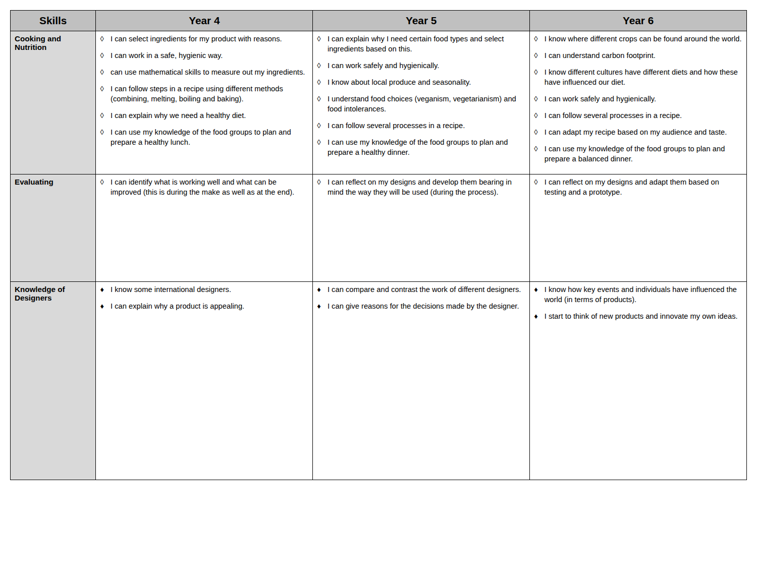| Skills | Year 4 | Year 5 | Year 6 |
| --- | --- | --- | --- |
| Cooking and Nutrition | I can select ingredients for my product with reasons. I can work in a safe, hygienic way. can use mathematical skills to measure out my ingredients. I can follow steps in a recipe using different methods (combining, melting, boiling and baking). I can explain why we need a healthy diet. I can use my knowledge of the food groups to plan and prepare a healthy lunch. | I can explain why I need certain food types and select ingredients based on this. I can work safely and hygienically. I know about local produce and seasonality. I understand food choices (veganism, vegetarianism) and food intolerances. I can follow several processes in a recipe. I can use my knowledge of the food groups to plan and prepare a healthy dinner. | I know where different crops can be found around the world. I can understand carbon footprint. I know different cultures have different diets and how these have influenced our diet. I can work safely and hygienically. I can follow several processes in a recipe. I can adapt my recipe based on my audience and taste. I can use my knowledge of the food groups to plan and prepare a balanced dinner. |
| Evaluating | I can identify what is working well and what can be improved (this is during the make as well as at the end). | I can reflect on my designs and develop them bearing in mind the way they will be used (during the process). | I can reflect on my designs and adapt them based on testing and a prototype. |
| Knowledge of Designers | I know some international designers. I can explain why a product is appealing. | I can compare and contrast the work of different designers. I can give reasons for the decisions made by the designer. | I know how key events and individuals have influenced the world (in terms of products). I start to think of new products and innovate my own ideas. |